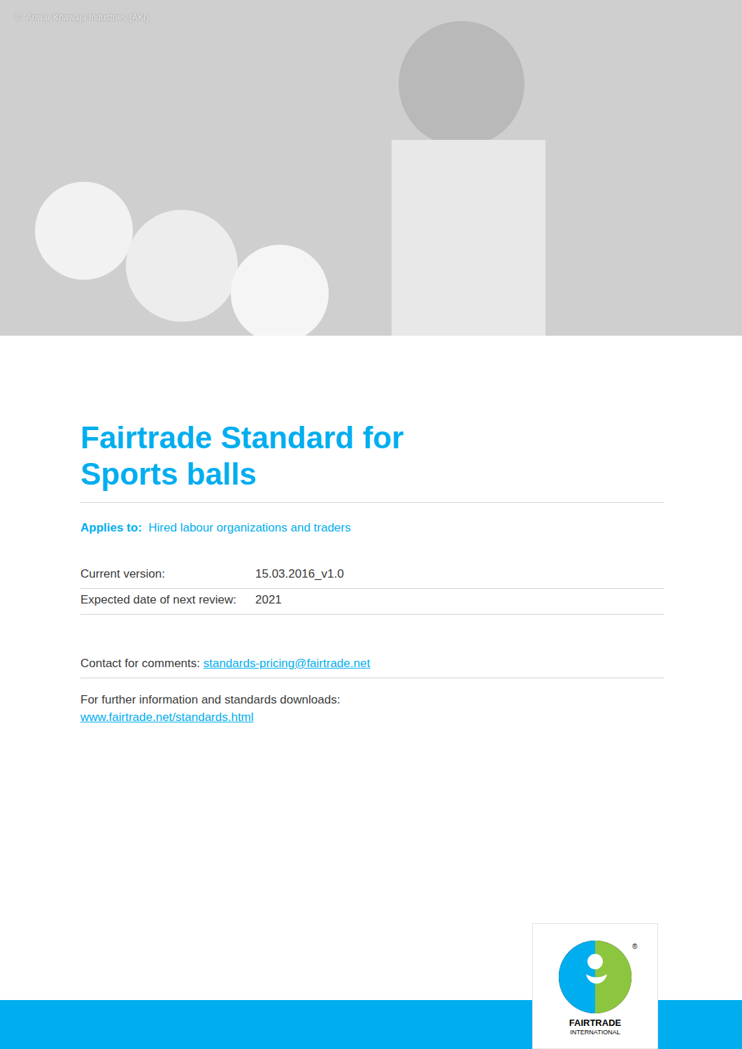© Anwar Khawaja Industries (AKI)
Fairtrade Standard for
Sports balls
Applies to: Hired labour organizations and traders
| Current version: | 15.03.2016_v1.0 |
| Expected date of next review: | 2021 |
Contact for comments: standards-pricing@fairtrade.net
For further information and standards downloads:
www.fairtrade.net/standards.html